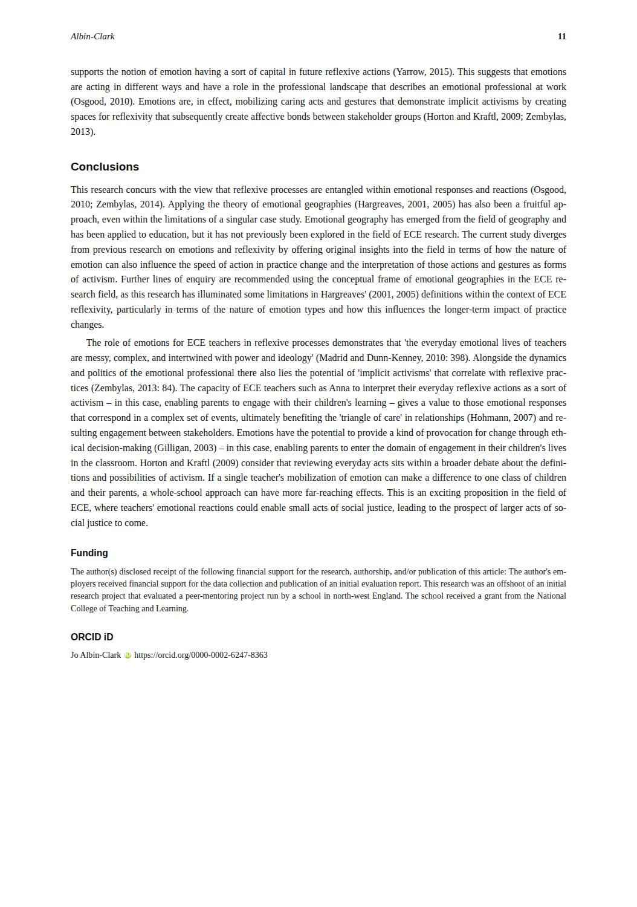Albin-Clark 11
supports the notion of emotion having a sort of capital in future reflexive actions (Yarrow, 2015). This suggests that emotions are acting in different ways and have a role in the professional landscape that describes an emotional professional at work (Osgood, 2010). Emotions are, in effect, mobilizing caring acts and gestures that demonstrate implicit activisms by creating spaces for reflexivity that subsequently create affective bonds between stakeholder groups (Horton and Kraftl, 2009; Zembylas, 2013).
Conclusions
This research concurs with the view that reflexive processes are entangled within emotional responses and reactions (Osgood, 2010; Zembylas, 2014). Applying the theory of emotional geographies (Hargreaves, 2001, 2005) has also been a fruitful approach, even within the limitations of a singular case study. Emotional geography has emerged from the field of geography and has been applied to education, but it has not previously been explored in the field of ECE research. The current study diverges from previous research on emotions and reflexivity by offering original insights into the field in terms of how the nature of emotion can also influence the speed of action in practice change and the interpretation of those actions and gestures as forms of activism. Further lines of enquiry are recommended using the conceptual frame of emotional geographies in the ECE research field, as this research has illuminated some limitations in Hargreaves' (2001, 2005) definitions within the context of ECE reflexivity, particularly in terms of the nature of emotion types and how this influences the longer-term impact of practice changes.
The role of emotions for ECE teachers in reflexive processes demonstrates that 'the everyday emotional lives of teachers are messy, complex, and intertwined with power and ideology' (Madrid and Dunn-Kenney, 2010: 398). Alongside the dynamics and politics of the emotional professional there also lies the potential of 'implicit activisms' that correlate with reflexive practices (Zembylas, 2013: 84). The capacity of ECE teachers such as Anna to interpret their everyday reflexive actions as a sort of activism – in this case, enabling parents to engage with their children's learning – gives a value to those emotional responses that correspond in a complex set of events, ultimately benefiting the 'triangle of care' in relationships (Hohmann, 2007) and resulting engagement between stakeholders. Emotions have the potential to provide a kind of provocation for change through ethical decision-making (Gilligan, 2003) – in this case, enabling parents to enter the domain of engagement in their children's lives in the classroom. Horton and Kraftl (2009) consider that reviewing everyday acts sits within a broader debate about the definitions and possibilities of activism. If a single teacher's mobilization of emotion can make a difference to one class of children and their parents, a whole-school approach can have more far-reaching effects. This is an exciting proposition in the field of ECE, where teachers' emotional reactions could enable small acts of social justice, leading to the prospect of larger acts of social justice to come.
Funding
The author(s) disclosed receipt of the following financial support for the research, authorship, and/or publication of this article: The author's employers received financial support for the data collection and publication of an initial evaluation report. This research was an offshoot of an initial research project that evaluated a peer-mentoring project run by a school in north-west England. The school received a grant from the National College of Teaching and Learning.
ORCID iD
Jo Albin-Clark iD https://orcid.org/0000-0002-6247-8363